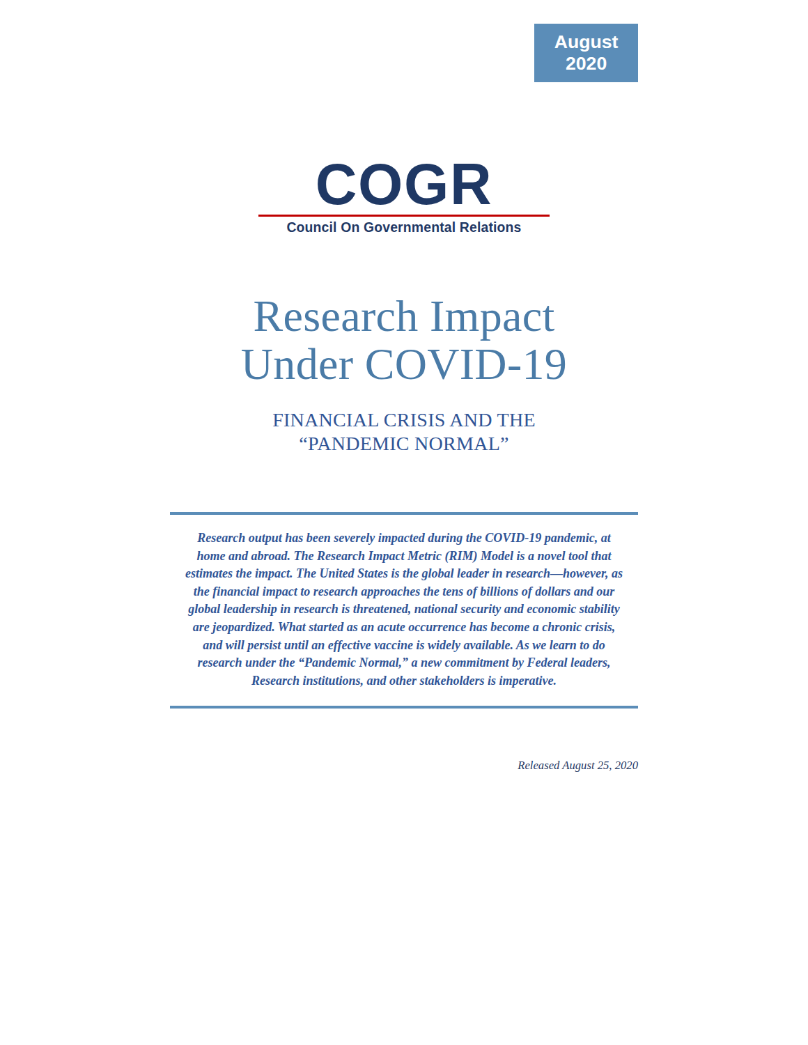August
2020
COGR
Council On Governmental Relations
Research Impact
Under COVID-19
FINANCIAL CRISIS AND THE
“PANDEMIC NORMAL”
Research output has been severely impacted during the COVID-19 pandemic, at home and abroad. The Research Impact Metric (RIM) Model is a novel tool that estimates the impact. The United States is the global leader in research—however, as the financial impact to research approaches the tens of billions of dollars and our global leadership in research is threatened, national security and economic stability are jeopardized. What started as an acute occurrence has become a chronic crisis, and will persist until an effective vaccine is widely available. As we learn to do research under the “Pandemic Normal,” a new commitment by Federal leaders, Research institutions, and other stakeholders is imperative.
Released August 25, 2020